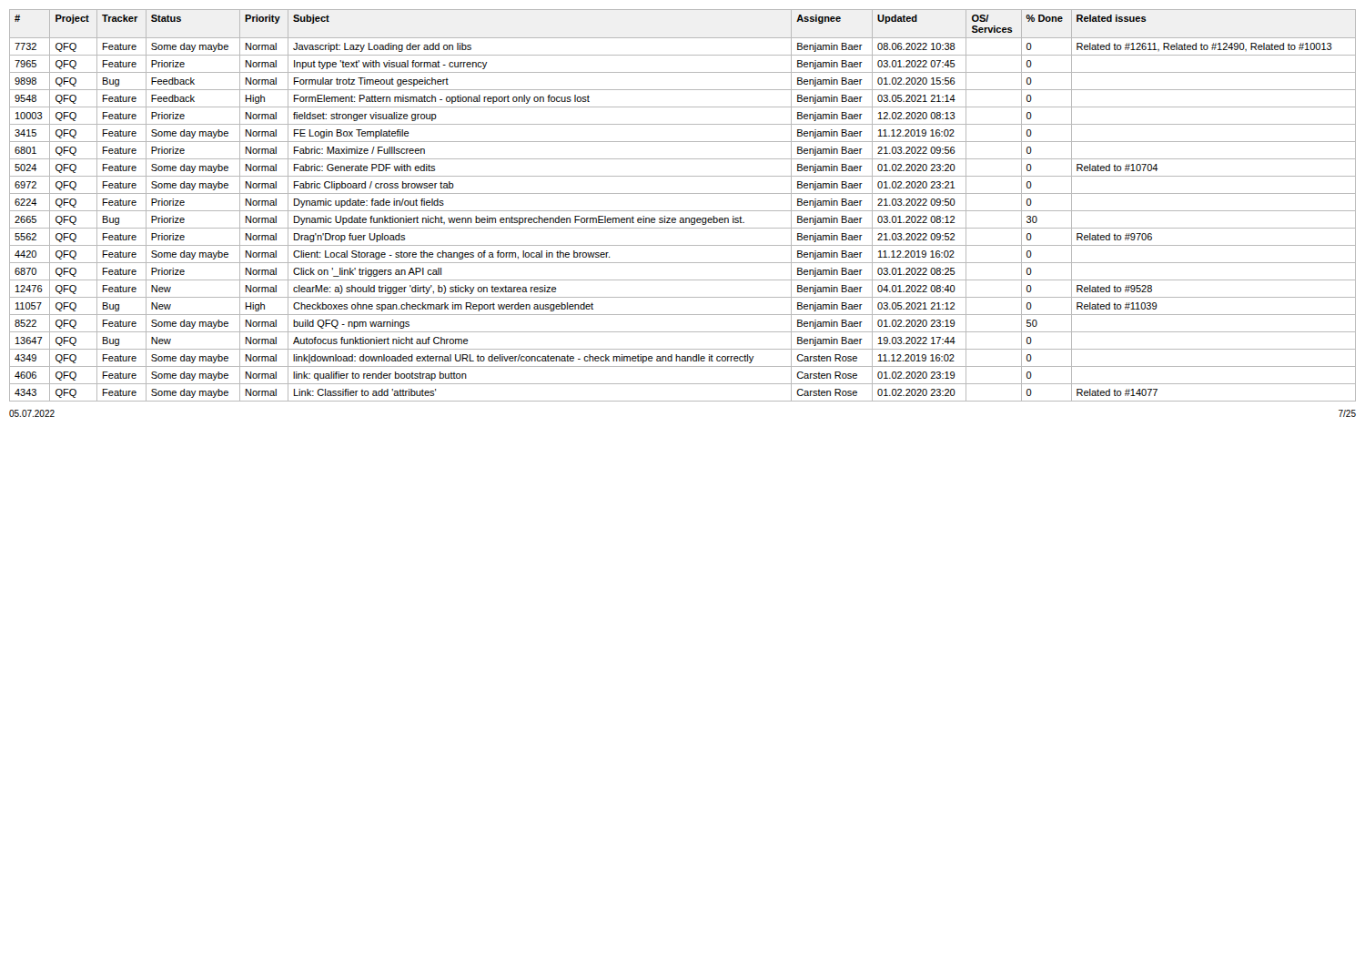| # | Project | Tracker | Status | Priority | Subject | Assignee | Updated | OS/ Services | % Done | Related issues |
| --- | --- | --- | --- | --- | --- | --- | --- | --- | --- | --- |
| 7732 | QFQ | Feature | Some day maybe | Normal | Javascript: Lazy Loading der add on libs | Benjamin Baer | 08.06.2022 10:38 | | 0 | Related to #12611, Related to #12490, Related to #10013 |
| 7965 | QFQ | Feature | Priorize | Normal | Input type 'text' with visual format - currency | Benjamin Baer | 03.01.2022 07:45 | | 0 | |
| 9898 | QFQ | Bug | Feedback | Normal | Formular trotz Timeout gespeichert | Benjamin Baer | 01.02.2020 15:56 | | 0 | |
| 9548 | QFQ | Feature | Feedback | High | FormElement: Pattern mismatch - optional report only on focus lost | Benjamin Baer | 03.05.2021 21:14 | | 0 | |
| 10003 | QFQ | Feature | Priorize | Normal | fieldset: stronger visualize group | Benjamin Baer | 12.02.2020 08:13 | | 0 | |
| 3415 | QFQ | Feature | Some day maybe | Normal | FE Login Box Templatefile | Benjamin Baer | 11.12.2019 16:02 | | 0 | |
| 6801 | QFQ | Feature | Priorize | Normal | Fabric: Maximize / Fulllscreen | Benjamin Baer | 21.03.2022 09:56 | | 0 | |
| 5024 | QFQ | Feature | Some day maybe | Normal | Fabric: Generate PDF with edits | Benjamin Baer | 01.02.2020 23:20 | | 0 | Related to #10704 |
| 6972 | QFQ | Feature | Some day maybe | Normal | Fabric Clipboard / cross browser tab | Benjamin Baer | 01.02.2020 23:21 | | 0 | |
| 6224 | QFQ | Feature | Priorize | Normal | Dynamic update: fade in/out fields | Benjamin Baer | 21.03.2022 09:50 | | 0 | |
| 2665 | QFQ | Bug | Priorize | Normal | Dynamic Update funktioniert nicht, wenn beim entsprechenden FormElement eine size angegeben ist. | Benjamin Baer | 03.01.2022 08:12 | | 30 | |
| 5562 | QFQ | Feature | Priorize | Normal | Drag'n'Drop fuer Uploads | Benjamin Baer | 21.03.2022 09:52 | | 0 | Related to #9706 |
| 4420 | QFQ | Feature | Some day maybe | Normal | Client: Local Storage - store the changes of a form, local in the browser. | Benjamin Baer | 11.12.2019 16:02 | | 0 | |
| 6870 | QFQ | Feature | Priorize | Normal | Click on '_link' triggers an API call | Benjamin Baer | 03.01.2022 08:25 | | 0 | |
| 12476 | QFQ | Feature | New | Normal | clearMe: a) should trigger 'dirty', b) sticky on textarea resize | Benjamin Baer | 04.01.2022 08:40 | | 0 | Related to #9528 |
| 11057 | QFQ | Bug | New | High | Checkboxes ohne span.checkmark im Report werden ausgeblendet | Benjamin Baer | 03.05.2021 21:12 | | 0 | Related to #11039 |
| 8522 | QFQ | Feature | Some day maybe | Normal | build QFQ - npm warnings | Benjamin Baer | 01.02.2020 23:19 | | 50 | |
| 13647 | QFQ | Bug | New | Normal | Autofocus funktioniert nicht auf Chrome | Benjamin Baer | 19.03.2022 17:44 | | 0 | |
| 4349 | QFQ | Feature | Some day maybe | Normal | link/download: downloaded external URL to deliver/concatenate - check mimetipe and handle it correctly | Carsten Rose | 11.12.2019 16:02 | | 0 | |
| 4606 | QFQ | Feature | Some day maybe | Normal | link: qualifier to render bootstrap button | Carsten Rose | 01.02.2020 23:19 | | 0 | |
| 4343 | QFQ | Feature | Some day maybe | Normal | Link: Classifier to add 'attributes' | Carsten Rose | 01.02.2020 23:20 | | 0 | Related to #14077 |
05.07.2022 7/25